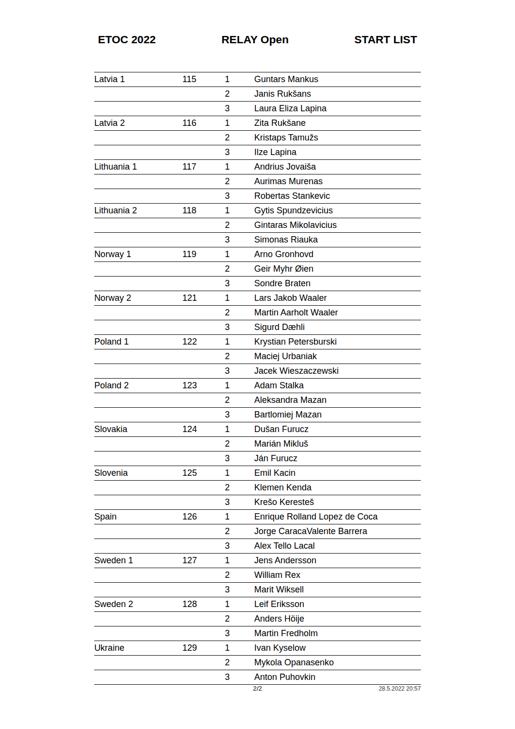ETOC 2022
RELAY Open
START LIST
| Latvia 1 | 115 | 1 | Guntars Mankus |
| | | 2 | Janis Rukšans |
| | | 3 | Laura Eliza Lapina |
| Latvia 2 | 116 | 1 | Zita Rukšane |
| | | 2 | Kristaps Tamužs |
| | | 3 | Ilze Lapina |
| Lithuania 1 | 117 | 1 | Andrius Jovaiša |
| | | 2 | Aurimas Murenas |
| | | 3 | Robertas Stankevic |
| Lithuania 2 | 118 | 1 | Gytis Spundzevicius |
| | | 2 | Gintaras Mikolavicius |
| | | 3 | Simonas Riauka |
| Norway 1 | 119 | 1 | Arno Gronhovd |
| | | 2 | Geir Myhr Øien |
| | | 3 | Sondre Braten |
| Norway 2 | 121 | 1 | Lars Jakob Waaler |
| | | 2 | Martin Aarholt Waaler |
| | | 3 | Sigurd Dæhli |
| Poland 1 | 122 | 1 | Krystian Petersburski |
| | | 2 | Maciej Urbaniak |
| | | 3 | Jacek Wieszaczewski |
| Poland 2 | 123 | 1 | Adam Stalka |
| | | 2 | Aleksandra Mazan |
| | | 3 | Bartlomiej Mazan |
| Slovakia | 124 | 1 | Dušan Furucz |
| | | 2 | Marián Mikluš |
| | | 3 | Ján Furucz |
| Slovenia | 125 | 1 | Emil Kacin |
| | | 2 | Klemen Kenda |
| | | 3 | Krešo Keresteš |
| Spain | 126 | 1 | Enrique Rolland Lopez de Coca |
| | | 2 | Jorge CaracaValente Barrera |
| | | 3 | Alex Tello Lacal |
| Sweden 1 | 127 | 1 | Jens Andersson |
| | | 2 | William Rex |
| | | 3 | Marit Wiksell |
| Sweden 2 | 128 | 1 | Leif Eriksson |
| | | 2 | Anders Höije |
| | | 3 | Martin Fredholm |
| Ukraine | 129 | 1 | Ivan Kyselow |
| | | 2 | Mykola Opanasenko |
| | | 3 | Anton Puhovkin |
2/2
28.5.2022 20:57